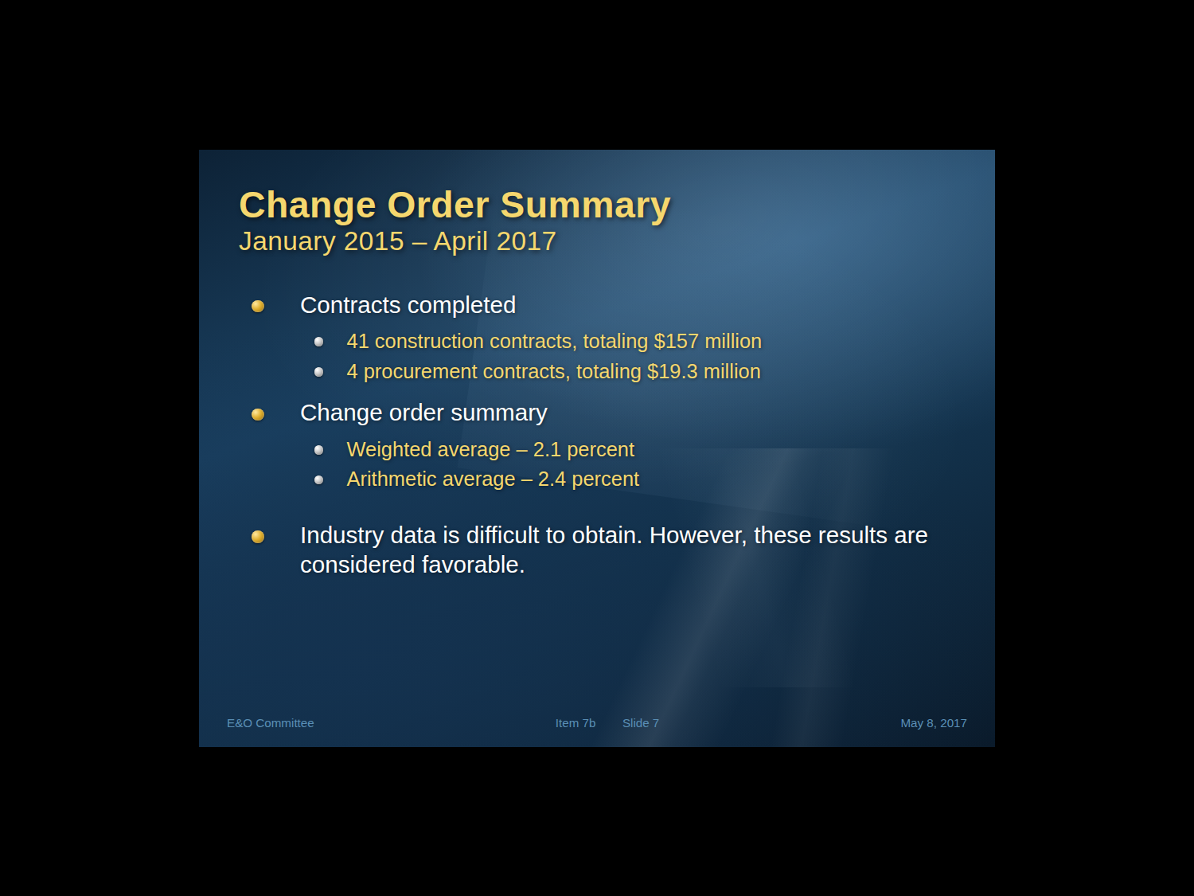Change Order Summary January 2015 – April 2017
Contracts completed
41 construction contracts, totaling $157 million
4 procurement contracts, totaling $19.3 million
Change order summary
Weighted average – 2.1 percent
Arithmetic average – 2.4 percent
Industry data is difficult to obtain. However, these results are considered favorable.
E&O Committee
Item 7b Slide 7
May 8, 2017